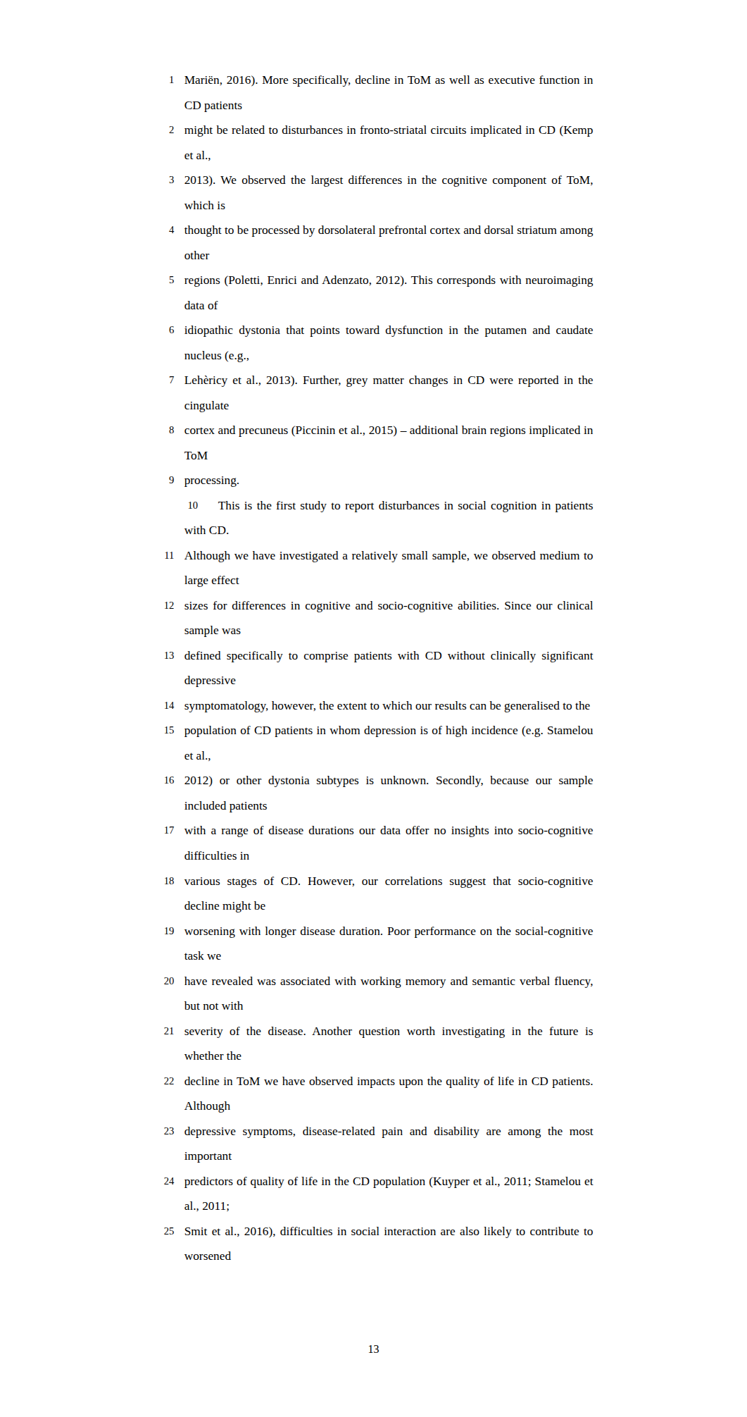Mariën, 2016). More specifically, decline in ToM as well as executive function in CD patients
might be related to disturbances in fronto-striatal circuits implicated in CD (Kemp et al.,
2013). We observed the largest differences in the cognitive component of ToM, which is
thought to be processed by dorsolateral prefrontal cortex and dorsal striatum among other
regions (Poletti, Enrici and Adenzato, 2012). This corresponds with neuroimaging data of
idiopathic dystonia that points toward dysfunction in the putamen and caudate nucleus (e.g.,
Lehèricy et al., 2013). Further, grey matter changes in CD were reported in the cingulate
cortex and precuneus (Piccinin et al., 2015) – additional brain regions implicated in ToM
processing.
This is the first study to report disturbances in social cognition in patients with CD.
Although we have investigated a relatively small sample, we observed medium to large effect
sizes for differences in cognitive and socio-cognitive abilities. Since our clinical sample was
defined specifically to comprise patients with CD without clinically significant depressive
symptomatology, however, the extent to which our results can be generalised to the
population of CD patients in whom depression is of high incidence (e.g. Stamelou et al.,
2012) or other dystonia subtypes is unknown. Secondly, because our sample included patients
with a range of disease durations our data offer no insights into socio-cognitive difficulties in
various stages of CD. However, our correlations suggest that socio-cognitive decline might be
worsening with longer disease duration. Poor performance on the social-cognitive task we
have revealed was associated with working memory and semantic verbal fluency, but not with
severity of the disease. Another question worth investigating in the future is whether the
decline in ToM we have observed impacts upon the quality of life in CD patients. Although
depressive symptoms, disease-related pain and disability are among the most important
predictors of quality of life in the CD population (Kuyper et al., 2011; Stamelou et al., 2011;
Smit et al., 2016), difficulties in social interaction are also likely to contribute to worsened
13